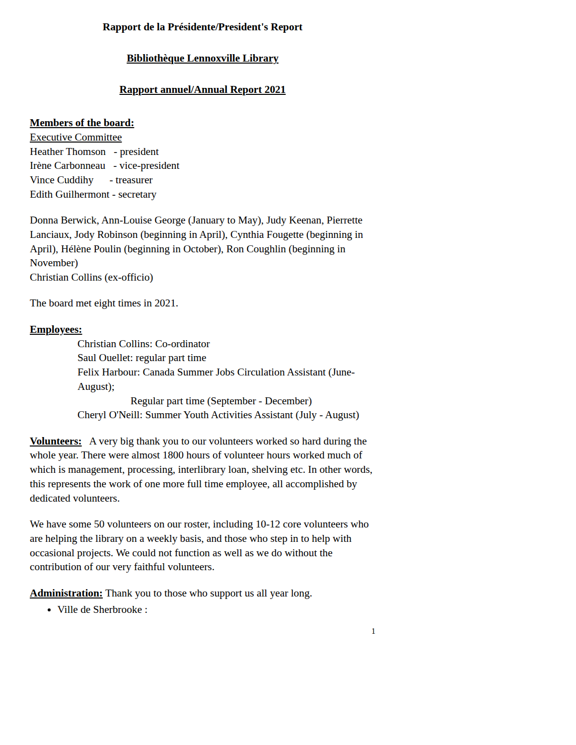Rapport de la Présidente/President's Report
Bibliothèque Lennoxville Library
Rapport annuel/Annual Report 2021
Members of the board:
Executive Committee
Heather Thomson - president
Irène Carbonneau - vice-president
Vince Cuddihy - treasurer
Edith Guilhermont - secretary
Donna Berwick, Ann-Louise George (January to May), Judy Keenan, Pierrette Lanciaux, Jody Robinson (beginning in April), Cynthia Fougette (beginning in April), Hélène Poulin (beginning in October), Ron Coughlin (beginning in November)
Christian Collins (ex-officio)
The board met eight times in 2021.
Employees:
Christian Collins: Co-ordinator
Saul Ouellet: regular part time
Felix Harbour: Canada Summer Jobs Circulation Assistant (June-August);
Regular part time (September - December)
Cheryl O'Neill: Summer Youth Activities Assistant (July - August)
Volunteers: A very big thank you to our volunteers worked so hard during the whole year. There were almost 1800 hours of volunteer hours worked much of which is management, processing, interlibrary loan, shelving etc. In other words, this represents the work of one more full time employee, all accomplished by dedicated volunteers.
We have some 50 volunteers on our roster, including 10-12 core volunteers who are helping the library on a weekly basis, and those who step in to help with occasional projects. We could not function as well as we do without the contribution of our very faithful volunteers.
Administration: Thank you to those who support us all year long.
Ville de Sherbrooke :
1